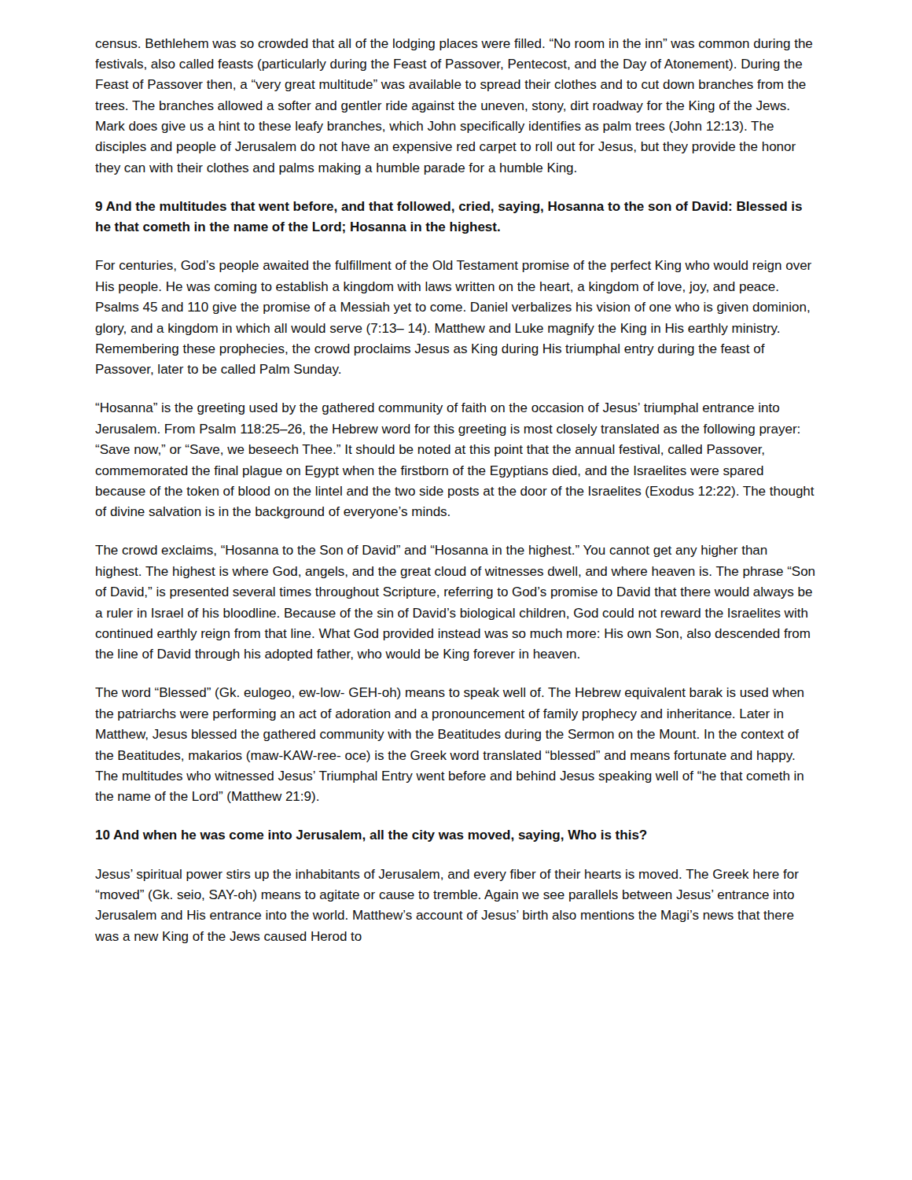census. Bethlehem was so crowded that all of the lodging places were filled. “No room in the inn” was common during the festivals, also called feasts (particularly during the Feast of Passover, Pentecost, and the Day of Atonement). During the Feast of Passover then, a “very great multitude” was available to spread their clothes and to cut down branches from the trees. The branches allowed a softer and gentler ride against the uneven, stony, dirt roadway for the King of the Jews. Mark does give us a hint to these leafy branches, which John specifically identifies as palm trees (John 12:13). The disciples and people of Jerusalem do not have an expensive red carpet to roll out for Jesus, but they provide the honor they can with their clothes and palms making a humble parade for a humble King.
9 And the multitudes that went before, and that followed, cried, saying, Hosanna to the son of David: Blessed is he that cometh in the name of the Lord; Hosanna in the highest.
For centuries, God’s people awaited the fulfillment of the Old Testament promise of the perfect King who would reign over His people. He was coming to establish a kingdom with laws written on the heart, a kingdom of love, joy, and peace. Psalms 45 and 110 give the promise of a Messiah yet to come. Daniel verbalizes his vision of one who is given dominion, glory, and a kingdom in which all would serve (7:13– 14). Matthew and Luke magnify the King in His earthly ministry. Remembering these prophecies, the crowd proclaims Jesus as King during His triumphal entry during the feast of Passover, later to be called Palm Sunday.
“Hosanna” is the greeting used by the gathered community of faith on the occasion of Jesus’ triumphal entrance into Jerusalem. From Psalm 118:25–26, the Hebrew word for this greeting is most closely translated as the following prayer: “Save now,” or “Save, we beseech Thee.” It should be noted at this point that the annual festival, called Passover, commemorated the final plague on Egypt when the firstborn of the Egyptians died, and the Israelites were spared because of the token of blood on the lintel and the two side posts at the door of the Israelites (Exodus 12:22). The thought of divine salvation is in the background of everyone’s minds.
The crowd exclaims, “Hosanna to the Son of David” and “Hosanna in the highest.” You cannot get any higher than highest. The highest is where God, angels, and the great cloud of witnesses dwell, and where heaven is. The phrase “Son of David,” is presented several times throughout Scripture, referring to God’s promise to David that there would always be a ruler in Israel of his bloodline. Because of the sin of David’s biological children, God could not reward the Israelites with continued earthly reign from that line. What God provided instead was so much more: His own Son, also descended from the line of David through his adopted father, who would be King forever in heaven.
The word “Blessed” (Gk. eulogeo, ew-low- GEH-oh) means to speak well of. The Hebrew equivalent barak is used when the patriarchs were performing an act of adoration and a pronouncement of family prophecy and inheritance. Later in Matthew, Jesus blessed the gathered community with the Beatitudes during the Sermon on the Mount. In the context of the Beatitudes, makarios (maw-KAW-ree- oce) is the Greek word translated “blessed” and means fortunate and happy. The multitudes who witnessed Jesus’ Triumphal Entry went before and behind Jesus speaking well of “he that cometh in the name of the Lord” (Matthew 21:9).
10 And when he was come into Jerusalem, all the city was moved, saying, Who is this?
Jesus’ spiritual power stirs up the inhabitants of Jerusalem, and every fiber of their hearts is moved. The Greek here for “moved” (Gk. seio, SAY-oh) means to agitate or cause to tremble. Again we see parallels between Jesus’ entrance into Jerusalem and His entrance into the world. Matthew’s account of Jesus’ birth also mentions the Magi’s news that there was a new King of the Jews caused Herod to